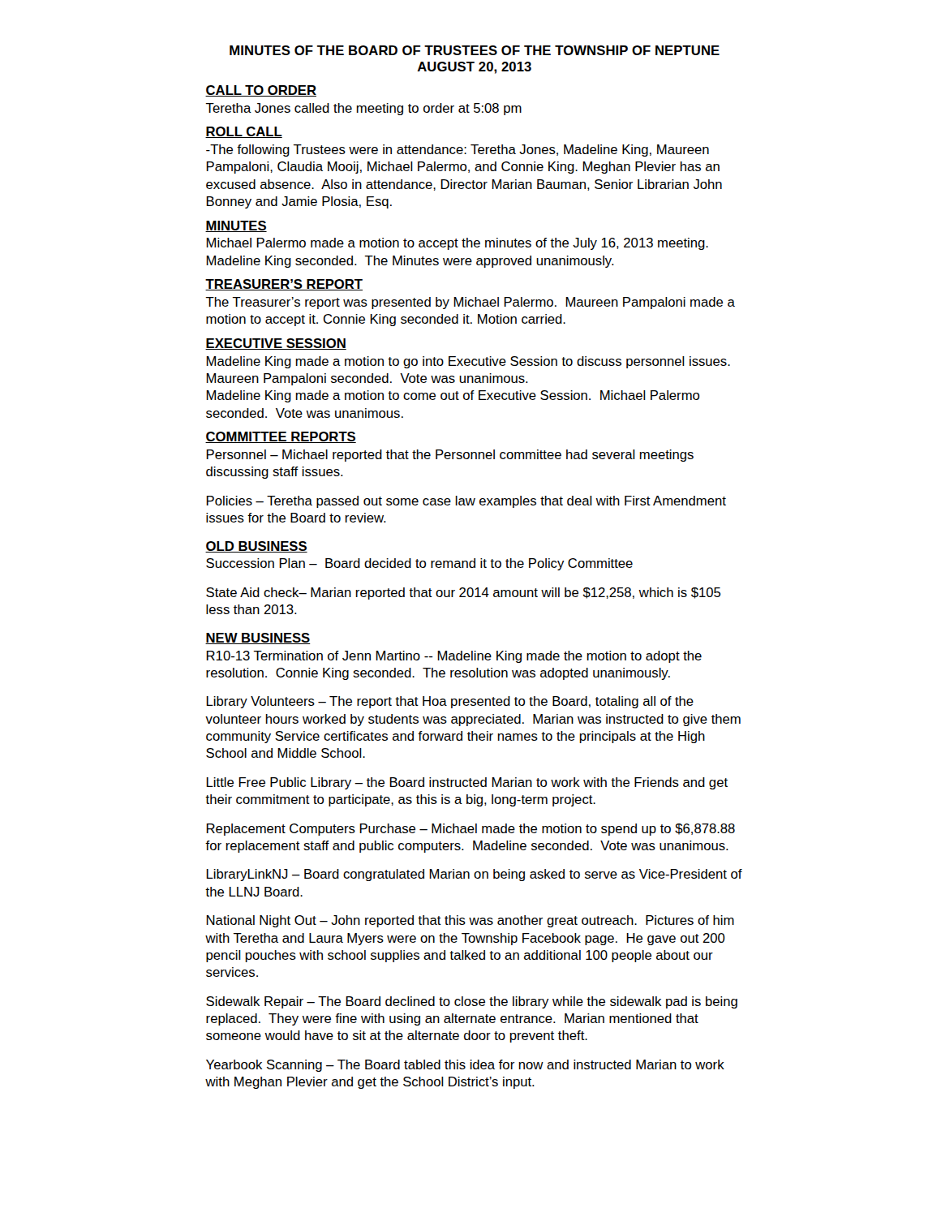MINUTES OF THE BOARD OF TRUSTEES OF THE TOWNSHIP OF NEPTUNE AUGUST 20, 2013
CALL TO ORDER
Teretha Jones called the meeting to order at 5:08 pm
ROLL CALL
-The following Trustees were in attendance: Teretha Jones, Madeline King, Maureen Pampaloni, Claudia Mooij, Michael Palermo, and Connie King. Meghan Plevier has an excused absence. Also in attendance, Director Marian Bauman, Senior Librarian John Bonney and Jamie Plosia, Esq.
MINUTES
Michael Palermo made a motion to accept the minutes of the July 16, 2013 meeting. Madeline King seconded. The Minutes were approved unanimously.
TREASURER’S REPORT
The Treasurer’s report was presented by Michael Palermo. Maureen Pampaloni made a motion to accept it. Connie King seconded it. Motion carried.
EXECUTIVE SESSION
Madeline King made a motion to go into Executive Session to discuss personnel issues. Maureen Pampaloni seconded. Vote was unanimous.
Madeline King made a motion to come out of Executive Session. Michael Palermo seconded. Vote was unanimous.
COMMITTEE REPORTS
Personnel – Michael reported that the Personnel committee had several meetings discussing staff issues.
Policies – Teretha passed out some case law examples that deal with First Amendment issues for the Board to review.
OLD BUSINESS
Succession Plan – Board decided to remand it to the Policy Committee
State Aid check– Marian reported that our 2014 amount will be $12,258, which is $105 less than 2013.
NEW BUSINESS
R10-13 Termination of Jenn Martino -- Madeline King made the motion to adopt the resolution. Connie King seconded. The resolution was adopted unanimously.
Library Volunteers – The report that Hoa presented to the Board, totaling all of the volunteer hours worked by students was appreciated. Marian was instructed to give them community Service certificates and forward their names to the principals at the High School and Middle School.
Little Free Public Library – the Board instructed Marian to work with the Friends and get their commitment to participate, as this is a big, long-term project.
Replacement Computers Purchase – Michael made the motion to spend up to $6,878.88 for replacement staff and public computers. Madeline seconded. Vote was unanimous.
LibraryLinkNJ – Board congratulated Marian on being asked to serve as Vice-President of the LLNJ Board.
National Night Out – John reported that this was another great outreach. Pictures of him with Teretha and Laura Myers were on the Township Facebook page. He gave out 200 pencil pouches with school supplies and talked to an additional 100 people about our services.
Sidewalk Repair – The Board declined to close the library while the sidewalk pad is being replaced. They were fine with using an alternate entrance. Marian mentioned that someone would have to sit at the alternate door to prevent theft.
Yearbook Scanning – The Board tabled this idea for now and instructed Marian to work with Meghan Plevier and get the School District’s input.